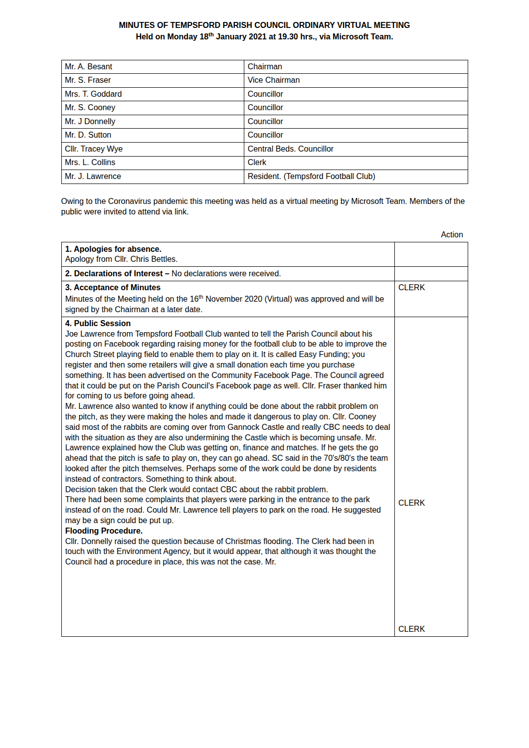MINUTES OF TEMPSFORD PARISH COUNCIL ORDINARY VIRTUAL MEETING Held on Monday 18th January 2021 at 19.30 hrs., via Microsoft Team.
| Mr. A. Besant | Chairman |
| Mr. S. Fraser | Vice Chairman |
| Mrs. T. Goddard | Councillor |
| Mr. S. Cooney | Councillor |
| Mr. J Donnelly | Councillor |
| Mr. D. Sutton | Councillor |
| Cllr. Tracey Wye | Central Beds. Councillor |
| Mrs. L. Collins | Clerk |
| Mr. J. Lawrence | Resident. (Tempsford Football Club) |
Owing to the Coronavirus pandemic this meeting was held as a virtual meeting by Microsoft Team. Members of the public were invited to attend via link.
Action
| 1. Apologies for absence. Apology from Cllr. Chris Bettles. | |
| 2. Declarations of Interest – No declarations were received. | |
| 3. Acceptance of Minutes Minutes of the Meeting held on the 16 th November 2020 (Virtual) was approved and will be signed by the Chairman at a later date. | CLERK |
| 4. Public Session Joe Lawrence from Tempsford Football Club wanted to tell the Parish Council about his posting on Facebook regarding raising money for the football club to be able to improve the Church Street playing field to enable them to play on it. It is called Easy Funding; you register and then some retailers will give a small donation each time you purchase something. It has been advertised on the Community Facebook Page. The Council agreed that it could be put on the Parish Council's Facebook page as well. Cllr. Fraser thanked him for coming to us before going ahead. Mr. Lawrence also wanted to know if anything could be done about the rabbit problem on the pitch, as they were making the holes and made it dangerous to play on. Cllr. Cooney said most of the rabbits are coming over from Gannock Castle and really CBC needs to deal with the situation as they are also undermining the Castle which is becoming unsafe. Mr. Lawrence explained how the Club was getting on, finance and matches. If he gets the go ahead that the pitch is safe to play on, they can go ahead. SC said in the 70's/80's the team looked after the pitch themselves. Perhaps some of the work could be done by residents instead of contractors. Something to think about. Decision taken that the Clerk would contact CBC about the rabbit problem. There had been some complaints that players were parking in the entrance to the park instead of on the road. Could Mr. Lawrence tell players to park on the road. He suggested may be a sign could be put up. Flooding Procedure. Cllr. Donnelly raised the question because of Christmas flooding. The Clerk had been in touch with the Environment Agency, but it would appear, that although it was thought the Council had a procedure in place, this was not the case. Mr. | CLERK CLERK |